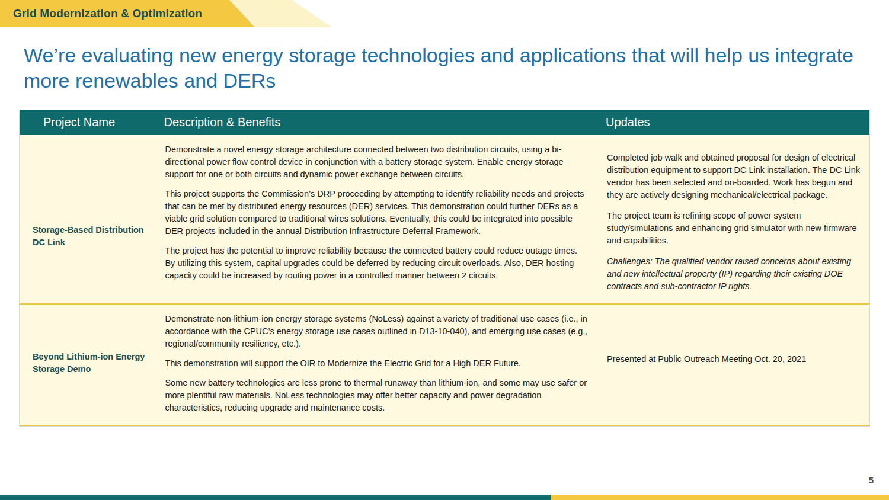Grid Modernization & Optimization
We’re evaluating new energy storage technologies and applications that will help us integrate more renewables and DERs
| Project Name | Description & Benefits | Updates |
| --- | --- | --- |
| Storage-Based Distribution DC Link | Demonstrate a novel energy storage architecture connected between two distribution circuits, using a bi-directional power flow control device in conjunction with a battery storage system. Enable energy storage support for one or both circuits and dynamic power exchange between circuits. This project supports the Commission’s DRP proceeding by attempting to identify reliability needs and projects that can be met by distributed energy resources (DER) services. This demonstration could further DERs as a viable grid solution compared to traditional wires solutions. Eventually, this could be integrated into possible DER projects included in the annual Distribution Infrastructure Deferral Framework. The project has the potential to improve reliability because the connected battery could reduce outage times. By utilizing this system, capital upgrades could be deferred by reducing circuit overloads. Also, DER hosting capacity could be increased by routing power in a controlled manner between 2 circuits. | Completed job walk and obtained proposal for design of electrical distribution equipment to support DC Link installation. The DC Link vendor has been selected and on-boarded. Work has begun and they are actively designing mechanical/electrical package. The project team is refining scope of power system study/simulations and enhancing grid simulator with new firmware and capabilities. Challenges: The qualified vendor raised concerns about existing and new intellectual property (IP) regarding their existing DOE contracts and sub-contractor IP rights. |
| Beyond Lithium-ion Energy Storage Demo | Demonstrate non-lithium-ion energy storage systems (NoLess) against a variety of traditional use cases (i.e., in accordance with the CPUC’s energy storage use cases outlined in D13-10-040), and emerging use cases (e.g., regional/community resiliency, etc.). This demonstration will support the OIR to Modernize the Electric Grid for a High DER Future. Some new battery technologies are less prone to thermal runaway than lithium-ion, and some may use safer or more plentiful raw materials. NoLess technologies may offer better capacity and power degradation characteristics, reducing upgrade and maintenance costs. | Presented at Public Outreach Meeting Oct. 20, 2021 |
5